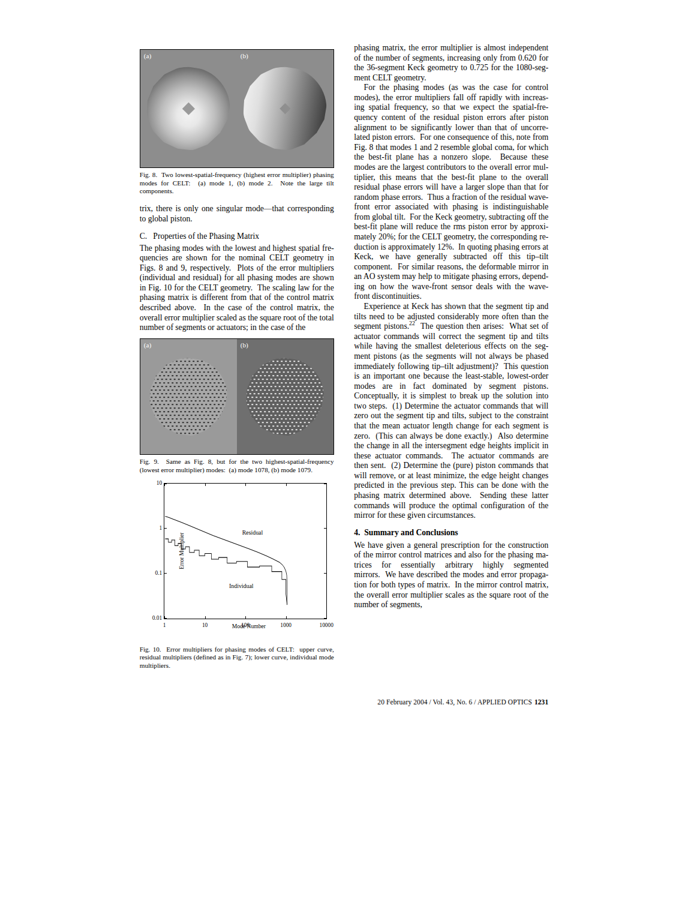(a)
(b)
Fig. 8. Two lowest-spatial-frequency (highest error multiplier) phasing modes for CELT: (a) mode 1, (b) mode 2. Note the large tilt components.
trix, there is only one singular mode—that corresponding to global piston.
C. Properties of the Phasing Matrix
The phasing modes with the lowest and highest spatial frequencies are shown for the nominal CELT geometry in Figs. 8 and 9, respectively. Plots of the error multipliers (individual and residual) for all phasing modes are shown in Fig. 10 for the CELT geometry. The scaling law for the phasing matrix is different from that of the control matrix described above. In the case of the control matrix, the overall error multiplier scaled as the square root of the total number of segments or actuators; in the case of the
(a)
(b)
Fig. 9. Same as Fig. 8, but for the two highest-spatial-frequency (lowest error multiplier) modes: (a) mode 1078, (b) mode 1079.
Error Multiplier
10
1
0.1
0.01
1
10
100
1000
10000
Residual
Individual
Mode Number
Fig. 10. Error multipliers for phasing modes of CELT: upper curve, residual multipliers (defined as in Fig. 7); lower curve, individual mode multipliers.
phasing matrix, the error multiplier is almost independent of the number of segments, increasing only from 0.620 for the 36-segment Keck geometry to 0.725 for the 1080-segment CELT geometry.
For the phasing modes (as was the case for control modes), the error multipliers fall off rapidly with increasing spatial frequency, so that we expect the spatial-frequency content of the residual piston errors after piston alignment to be significantly lower than that of uncorrelated piston errors. For one consequence of this, note from Fig. 8 that modes 1 and 2 resemble global coma, for which the best-fit plane has a nonzero slope. Because these modes are the largest contributors to the overall error multiplier, this means that the best-fit plane to the overall residual phase errors will have a larger slope than that for random phase errors. Thus a fraction of the residual wave-front error associated with phasing is indistinguishable from global tilt. For the Keck geometry, subtracting off the best-fit plane will reduce the rms piston error by approximately 20%; for the CELT geometry, the corresponding reduction is approximately 12%. In quoting phasing errors at Keck, we have generally subtracted off this tip–tilt component. For similar reasons, the deformable mirror in an AO system may help to mitigate phasing errors, depending on how the wave-front sensor deals with the wave-front discontinuities.
Experience at Keck has shown that the segment tip and tilts need to be adjusted considerably more often than the segment pistons.22 The question then arises: What set of actuator commands will correct the segment tip and tilts while having the smallest deleterious effects on the segment pistons (as the segments will not always be phased immediately following tip–tilt adjustment)? This question is an important one because the least-stable, lowest-order modes are in fact dominated by segment pistons. Conceptually, it is simplest to break up the solution into two steps. (1) Determine the actuator commands that will zero out the segment tip and tilts, subject to the constraint that the mean actuator length change for each segment is zero. (This can always be done exactly.) Also determine the change in all the intersegment edge heights implicit in these actuator commands. The actuator commands are then sent. (2) Determine the (pure) piston commands that will remove, or at least minimize, the edge height changes predicted in the previous step. This can be done with the phasing matrix determined above. Sending these latter commands will produce the optimal configuration of the mirror for these given circumstances.
4. Summary and Conclusions
We have given a general prescription for the construction of the mirror control matrices and also for the phasing matrices for essentially arbitrary highly segmented mirrors. We have described the modes and error propagation for both types of matrix. In the mirror control matrix, the overall error multiplier scales as the square root of the number of segments,
20 February 2004 / Vol. 43, No. 6 / APPLIED OPTICS1231